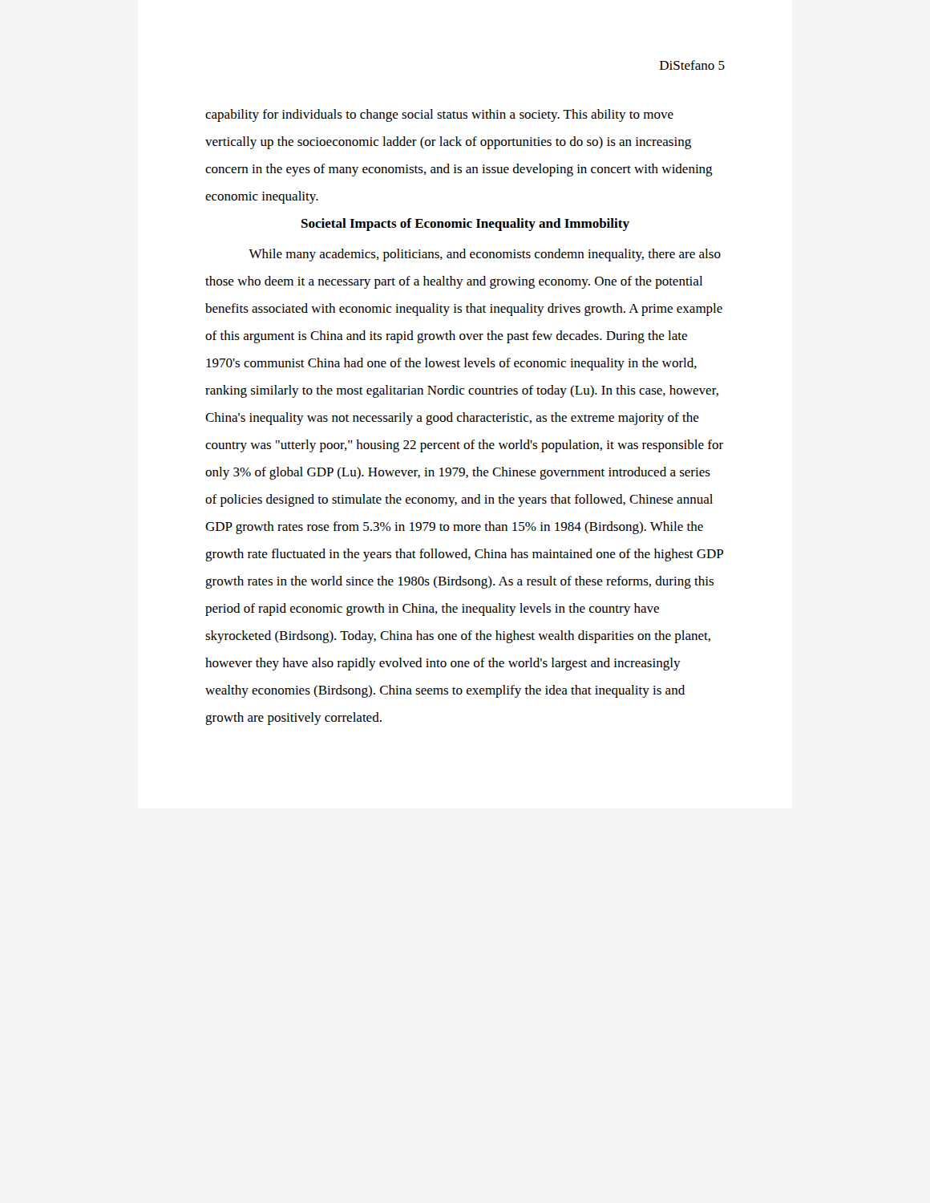DiStefano 5
capability for individuals to change social status within a society. This ability to move vertically up the socioeconomic ladder (or lack of opportunities to do so) is an increasing concern in the eyes of many economists, and is an issue developing in concert with widening economic inequality.
Societal Impacts of Economic Inequality and Immobility
While many academics, politicians, and economists condemn inequality, there are also those who deem it a necessary part of a healthy and growing economy. One of the potential benefits associated with economic inequality is that inequality drives growth. A prime example of this argument is China and its rapid growth over the past few decades. During the late 1970's communist China had one of the lowest levels of economic inequality in the world, ranking similarly to the most egalitarian Nordic countries of today (Lu). In this case, however, China's inequality was not necessarily a good characteristic, as the extreme majority of the country was "utterly poor," housing 22 percent of the world's population, it was responsible for only 3% of global GDP (Lu). However, in 1979, the Chinese government introduced a series of policies designed to stimulate the economy, and in the years that followed, Chinese annual GDP growth rates rose from 5.3% in 1979 to more than 15% in 1984 (Birdsong). While the growth rate fluctuated in the years that followed, China has maintained one of the highest GDP growth rates in the world since the 1980s (Birdsong). As a result of these reforms, during this period of rapid economic growth in China, the inequality levels in the country have skyrocketed (Birdsong). Today, China has one of the highest wealth disparities on the planet, however they have also rapidly evolved into one of the world's largest and increasingly wealthy economies (Birdsong). China seems to exemplify the idea that inequality is and growth are positively correlated.